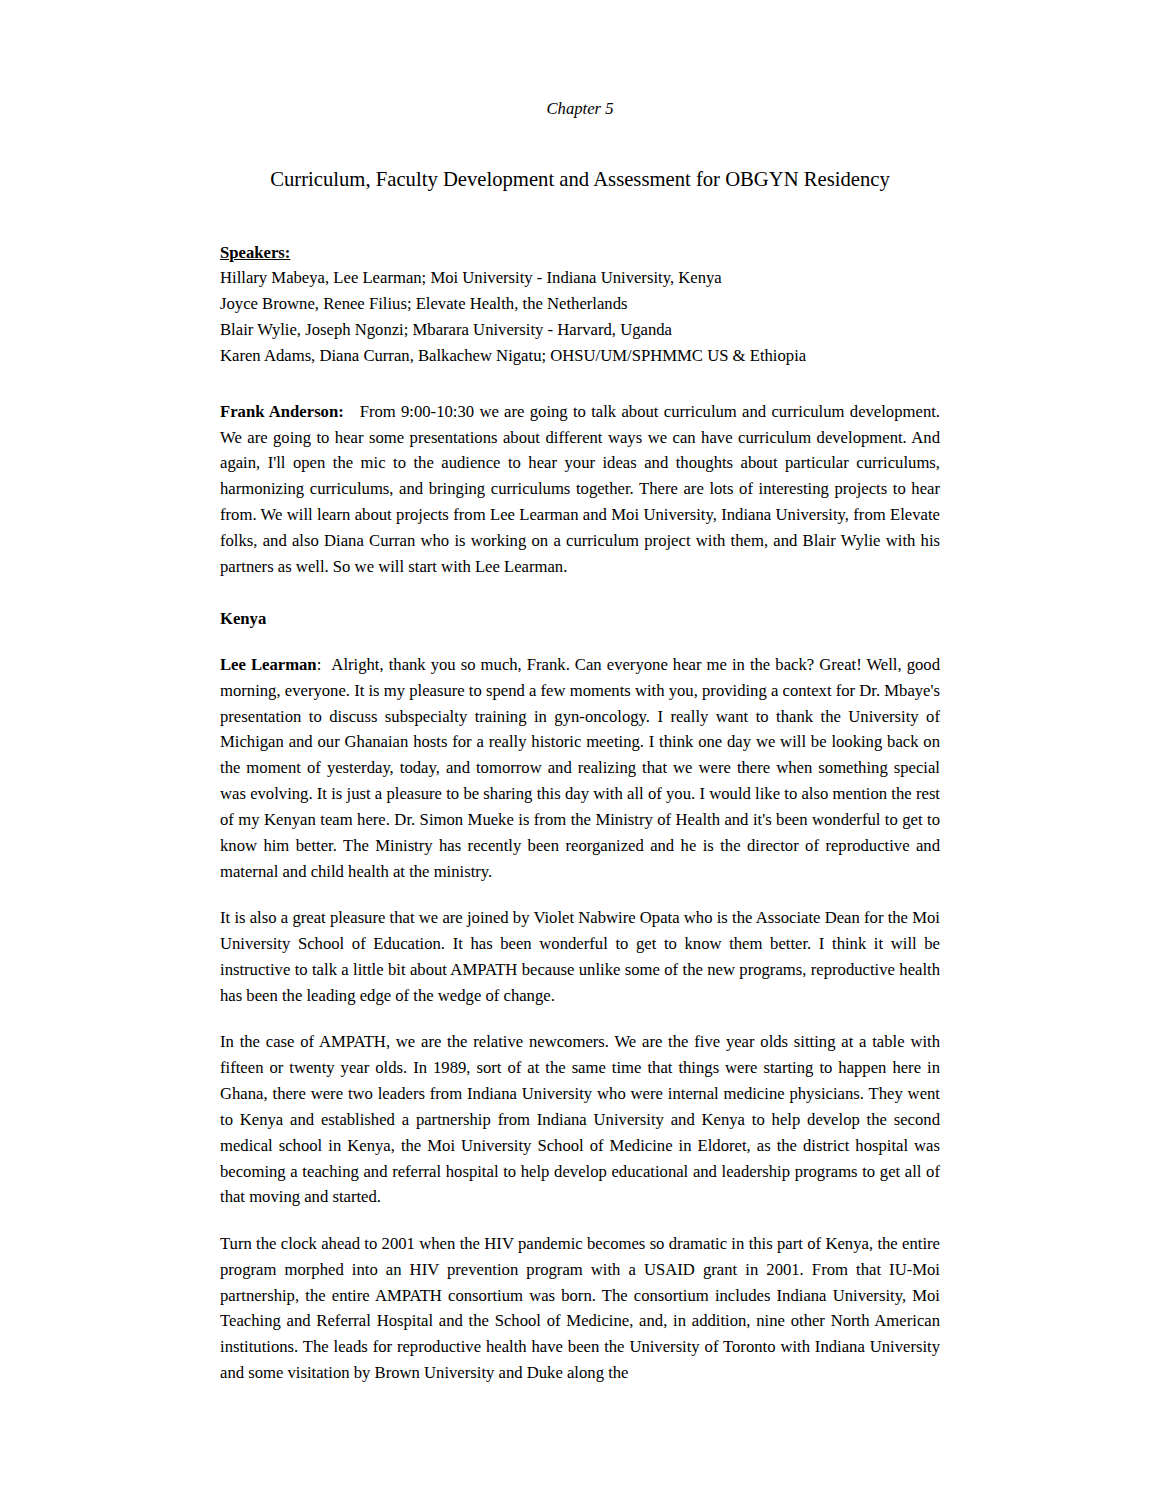Chapter 5
Curriculum, Faculty Development and Assessment for OBGYN Residency
Speakers:
Hillary Mabeya, Lee Learman; Moi University - Indiana University, Kenya
Joyce Browne, Renee Filius; Elevate Health, the Netherlands
Blair Wylie, Joseph Ngonzi; Mbarara University - Harvard, Uganda
Karen Adams, Diana Curran, Balkachew Nigatu; OHSU/UM/SPHMMC US & Ethiopia
Frank Anderson: From 9:00-10:30 we are going to talk about curriculum and curriculum development. We are going to hear some presentations about different ways we can have curriculum development. And again, I'll open the mic to the audience to hear your ideas and thoughts about particular curriculums, harmonizing curriculums, and bringing curriculums together. There are lots of interesting projects to hear from. We will learn about projects from Lee Learman and Moi University, Indiana University, from Elevate folks, and also Diana Curran who is working on a curriculum project with them, and Blair Wylie with his partners as well. So we will start with Lee Learman.
Kenya
Lee Learman: Alright, thank you so much, Frank. Can everyone hear me in the back? Great! Well, good morning, everyone. It is my pleasure to spend a few moments with you, providing a context for Dr. Mbaye's presentation to discuss subspecialty training in gyn-oncology. I really want to thank the University of Michigan and our Ghanaian hosts for a really historic meeting. I think one day we will be looking back on the moment of yesterday, today, and tomorrow and realizing that we were there when something special was evolving. It is just a pleasure to be sharing this day with all of you. I would like to also mention the rest of my Kenyan team here. Dr. Simon Mueke is from the Ministry of Health and it's been wonderful to get to know him better. The Ministry has recently been reorganized and he is the director of reproductive and maternal and child health at the ministry.
It is also a great pleasure that we are joined by Violet Nabwire Opata who is the Associate Dean for the Moi University School of Education. It has been wonderful to get to know them better. I think it will be instructive to talk a little bit about AMPATH because unlike some of the new programs, reproductive health has been the leading edge of the wedge of change.
In the case of AMPATH, we are the relative newcomers. We are the five year olds sitting at a table with fifteen or twenty year olds. In 1989, sort of at the same time that things were starting to happen here in Ghana, there were two leaders from Indiana University who were internal medicine physicians. They went to Kenya and established a partnership from Indiana University and Kenya to help develop the second medical school in Kenya, the Moi University School of Medicine in Eldoret, as the district hospital was becoming a teaching and referral hospital to help develop educational and leadership programs to get all of that moving and started.
Turn the clock ahead to 2001 when the HIV pandemic becomes so dramatic in this part of Kenya, the entire program morphed into an HIV prevention program with a USAID grant in 2001. From that IU-Moi partnership, the entire AMPATH consortium was born. The consortium includes Indiana University, Moi Teaching and Referral Hospital and the School of Medicine, and, in addition, nine other North American institutions. The leads for reproductive health have been the University of Toronto with Indiana University and some visitation by Brown University and Duke along the